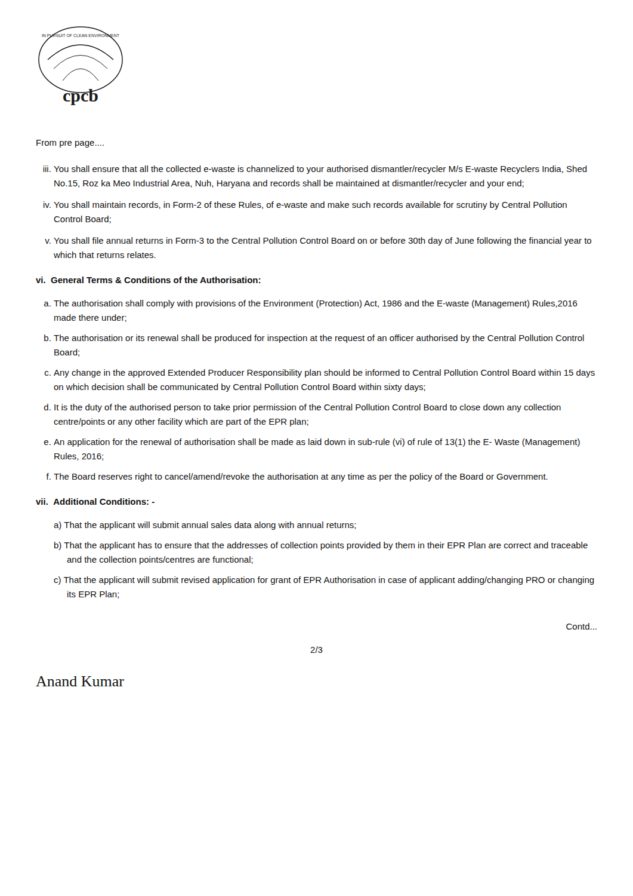cpcb IN PURSUIT OF CLEAN ENVIRONMENT
From pre page....
You shall ensure that all the collected e-waste is channelized to your authorised dismantler/recycler M/s E-waste Recyclers India, Shed No.15, Roz ka Meo Industrial Area, Nuh, Haryana and records shall be maintained at dismantler/recycler and your end;
You shall maintain records, in Form-2 of these Rules, of e-waste and make such records available for scrutiny by Central Pollution Control Board;
You shall file annual returns in Form-3 to the Central Pollution Control Board on or before 30th day of June following the financial year to which that returns relates.
vi. General Terms & Conditions of the Authorisation:
The authorisation shall comply with provisions of the Environment (Protection) Act, 1986 and the E-waste (Management) Rules,2016 made there under;
The authorisation or its renewal shall be produced for inspection at the request of an officer authorised by the Central Pollution Control Board;
Any change in the approved Extended Producer Responsibility plan should be informed to Central Pollution Control Board within 15 days on which decision shall be communicated by Central Pollution Control Board within sixty days;
It is the duty of the authorised person to take prior permission of the Central Pollution Control Board to close down any collection centre/points or any other facility which are part of the EPR plan;
An application for the renewal of authorisation shall be made as laid down in sub-rule (vi) of rule of 13(1) the E- Waste (Management) Rules, 2016;
The Board reserves right to cancel/amend/revoke the authorisation at any time as per the policy of the Board or Government.
vii. Additional Conditions: -
a) That the applicant will submit annual sales data along with annual returns;
b) That the applicant has to ensure that the addresses of collection points provided by them in their EPR Plan are correct and traceable and the collection points/centres are functional;
c) That the applicant will submit revised application for grant of EPR Authorisation in case of applicant adding/changing PRO or changing its EPR Plan;
Contd...
2/3
Anand Kumar